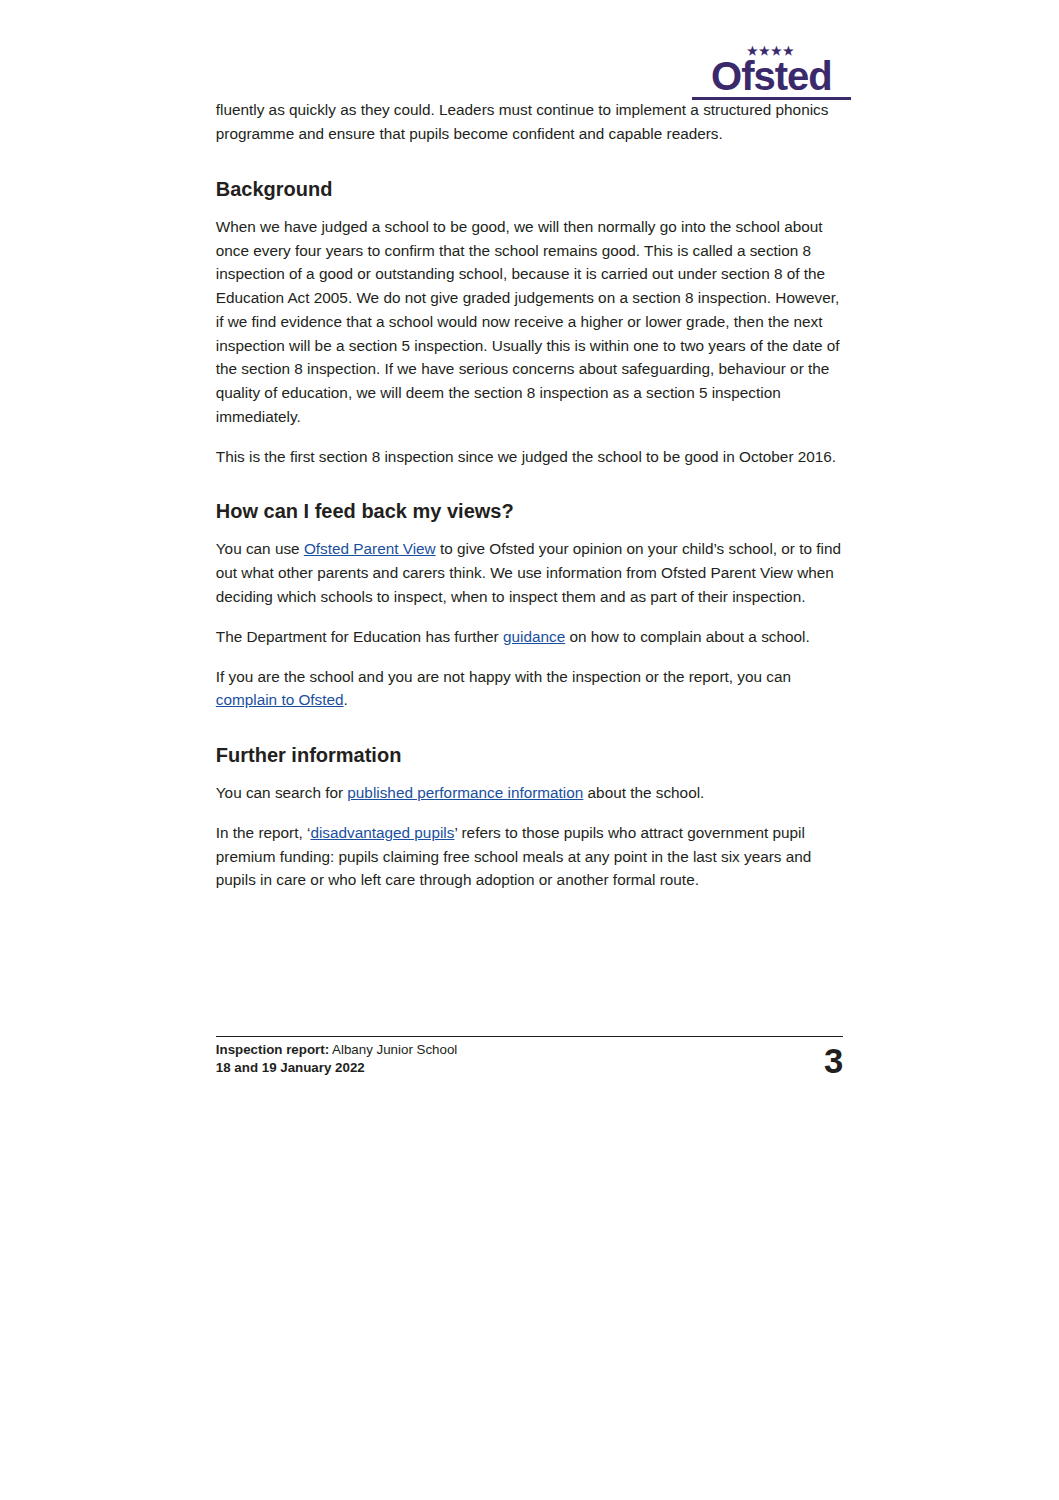★★★★
Ofsted
fluently as quickly as they could. Leaders must continue to implement a structured phonics programme and ensure that pupils become confident and capable readers.
Background
When we have judged a school to be good, we will then normally go into the school about once every four years to confirm that the school remains good. This is called a section 8 inspection of a good or outstanding school, because it is carried out under section 8 of the Education Act 2005. We do not give graded judgements on a section 8 inspection. However, if we find evidence that a school would now receive a higher or lower grade, then the next inspection will be a section 5 inspection. Usually this is within one to two years of the date of the section 8 inspection. If we have serious concerns about safeguarding, behaviour or the quality of education, we will deem the section 8 inspection as a section 5 inspection immediately.
This is the first section 8 inspection since we judged the school to be good in October 2016.
How can I feed back my views?
You can use Ofsted Parent View to give Ofsted your opinion on your child’s school, or to find out what other parents and carers think. We use information from Ofsted Parent View when deciding which schools to inspect, when to inspect them and as part of their inspection.
The Department for Education has further guidance on how to complain about a school.
If you are the school and you are not happy with the inspection or the report, you can complain to Ofsted.
Further information
You can search for published performance information about the school.
In the report, ‘disadvantaged pupils’ refers to those pupils who attract government pupil premium funding: pupils claiming free school meals at any point in the last six years and pupils in care or who left care through adoption or another formal route.
Inspection report: Albany Junior School
18 and 19 January 2022
3